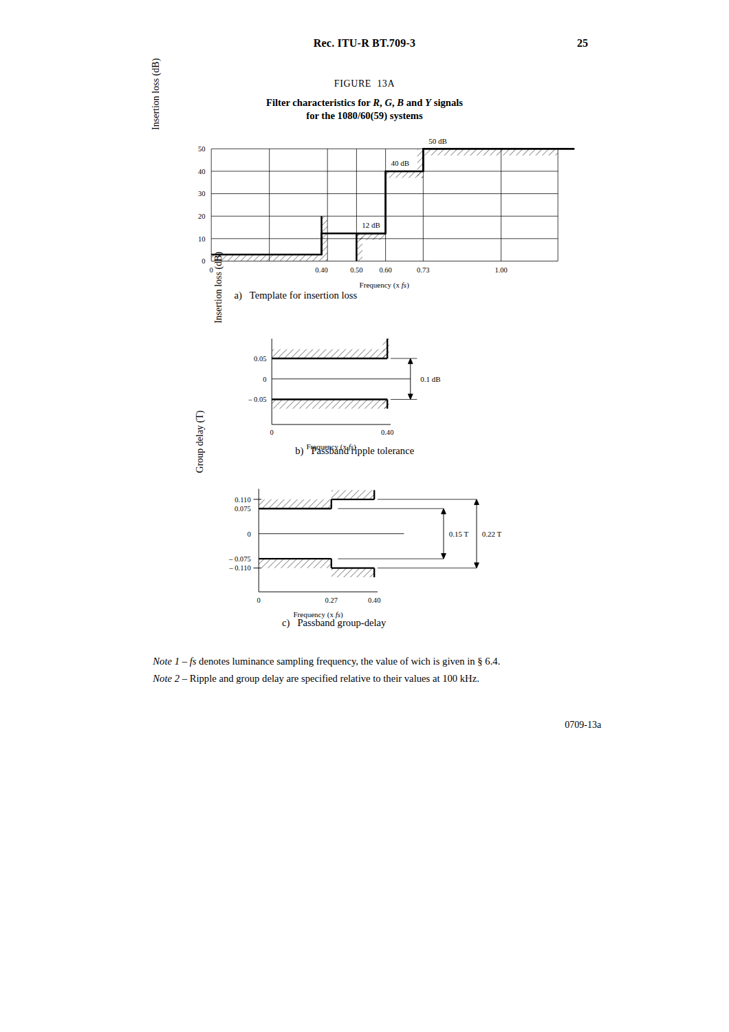Rec. ITU-R BT.709-3 25
FIGURE 13A
Filter characteristics for R, G, B and Y signals
for the 1080/60(59) systems
Insertion loss (dB)
0 10 20 30 40 50 0 0.40 0.50 0.60 0.73 1.00 12 dB 40 dB 50 dB Frequency (x fs)
a) Template for insertion loss
Insertion loss (dB)
0.1 dB 0.05 0 – 0.05 0 0.40 Frequency (x fs)
b) Passband ripple tolerance
Group delay (T)
0.15 T 0.22 T 0.110 0.075 0 – 0.075 – 0.110 0 0.27 0.40 Frequency (x fs)
c) Passband group-delay
Note 1 – fs denotes luminance sampling frequency, the value of wich is given in § 6.4.
Note 2 – Ripple and group delay are specified relative to their values at 100 kHz.
0709-13a